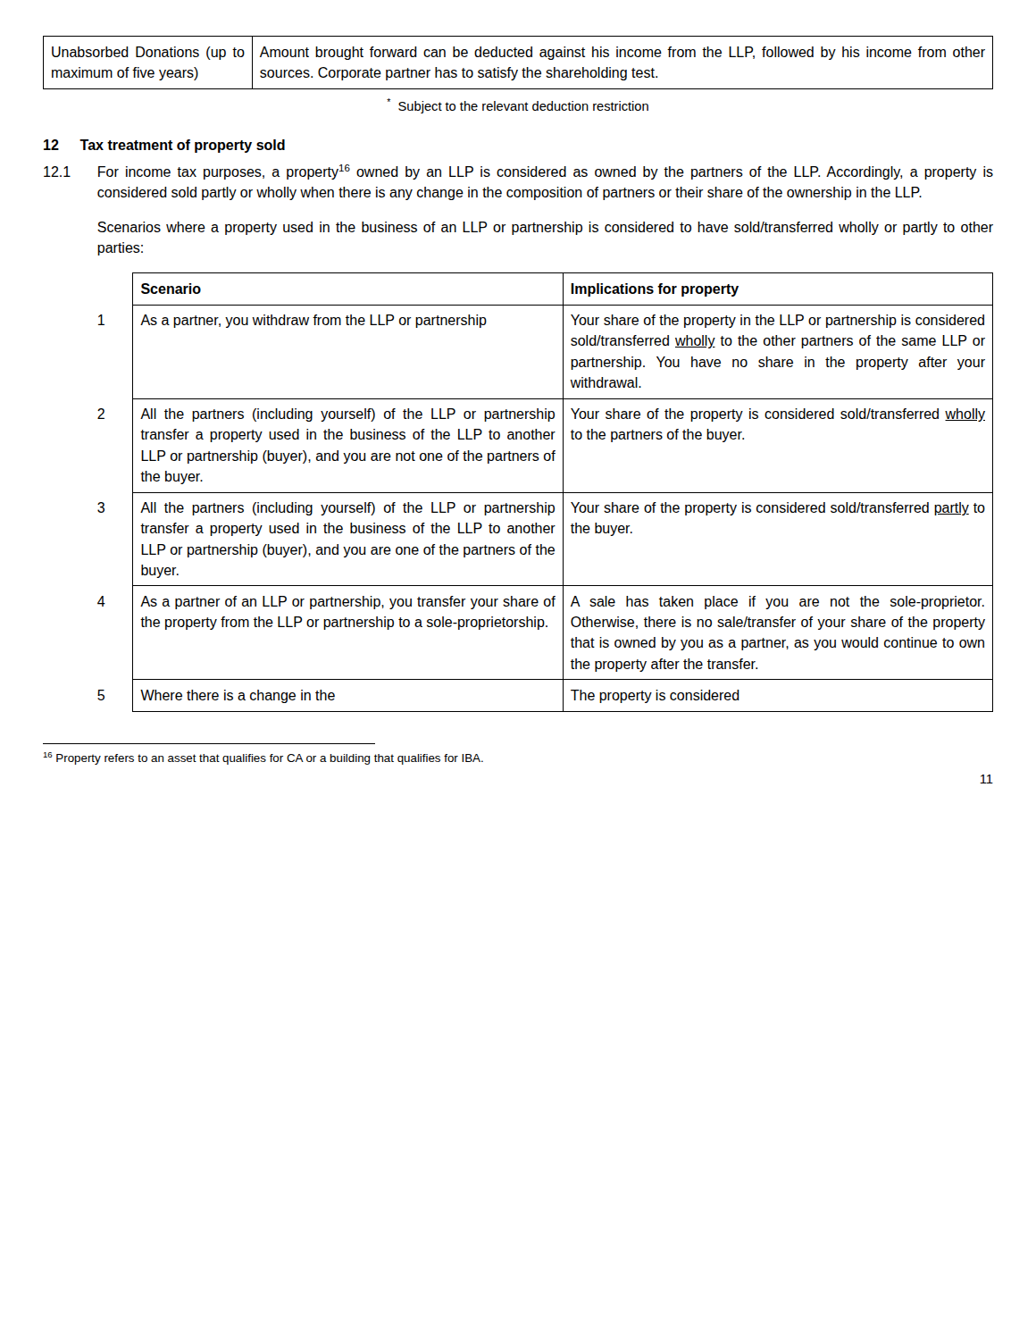| Unabsorbed Donations (up to maximum of five years) | Amount brought forward can be deducted against his income from the LLP, followed by his income from other sources. Corporate partner has to satisfy the shareholding test. |
* Subject to the relevant deduction restriction
12 Tax treatment of property sold
12.1
For income tax purposes, a property16 owned by an LLP is considered as owned by the partners of the LLP. Accordingly, a property is considered sold partly or wholly when there is any change in the composition of partners or their share of the ownership in the LLP.
Scenarios where a property used in the business of an LLP or partnership is considered to have sold/transferred wholly or partly to other parties:
| | Scenario | Implications for property |
| --- | --- | --- |
| 1 | As a partner, you withdraw from the LLP or partnership | Your share of the property in the LLP or partnership is considered sold/transferred wholly to the other partners of the same LLP or partnership. You have no share in the property after your withdrawal. |
| 2 | All the partners (including yourself) of the LLP or partnership transfer a property used in the business of the LLP to another LLP or partnership (buyer), and you are not one of the partners of the buyer. | Your share of the property is considered sold/transferred wholly to the partners of the buyer. |
| 3 | All the partners (including yourself) of the LLP or partnership transfer a property used in the business of the LLP to another LLP or partnership (buyer), and you are one of the partners of the buyer. | Your share of the property is considered sold/transferred partly to the buyer. |
| 4 | As a partner of an LLP or partnership, you transfer your share of the property from the LLP or partnership to a sole-proprietorship. | A sale has taken place if you are not the sole-proprietor. Otherwise, there is no sale/transfer of your share of the property that is owned by you as a partner, as you would continue to own the property after the transfer. |
| 5 | Where there is a change in the | The property is considered |
16 Property refers to an asset that qualifies for CA or a building that qualifies for IBA.
11